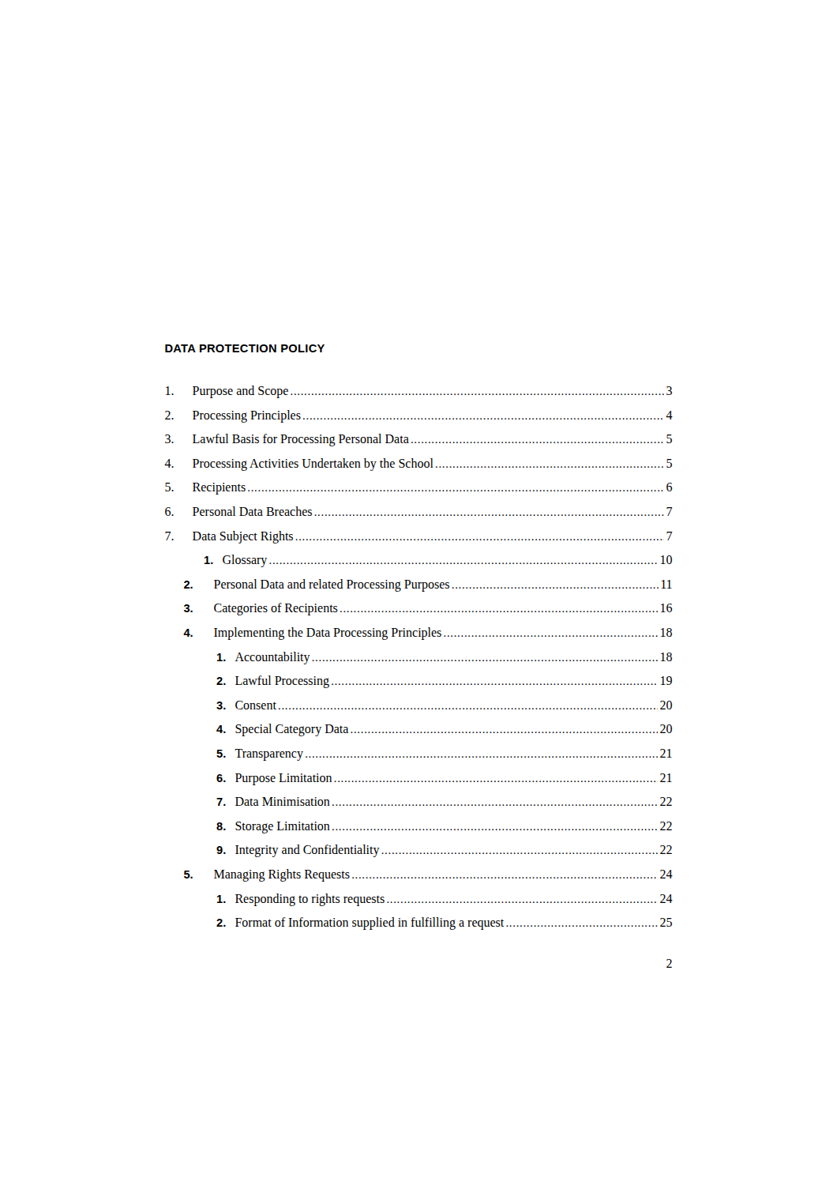DATA PROTECTION POLICY
1. Purpose and Scope .................................................................................................................................................................. 3
2. Processing Principles .............................................................................................................................................................. 4
3. Lawful Basis for Processing Personal Data ....................................................................................................................... 5
4. Processing Activities Undertaken by the School .............................................................................................................. 5
5. Recipients ............................................................................................................................................................................. 6
6. Personal Data Breaches ......................................................................................................................................................... 7
7. Data Subject Rights ................................................................................................................................................................. 7
1. Glossary ................................................................................................................................. 10
2. Personal Data and related Processing Purposes ......................................................................... 11
3. Categories of Recipients ............................................................................................................. 16
4. Implementing the Data Processing Principles ............................................................................. 18
1. Accountability ................................................................................................................. 18
2. Lawful Processing ......................................................................................................... 19
3. Consent ......................................................................................................................... 20
4. Special Category Data ................................................................................................. 20
5. Transparency ................................................................................................................. 21
6. Purpose Limitation ......................................................................................................... 21
7. Data Minimisation ......................................................................................................... 22
8. Storage Limitation ......................................................................................................... 22
9. Integrity and Confidentiality ......................................................................................... 22
5. Managing Rights Requests ......................................................................................................... 24
1. Responding to rights requests ......................................................................................... 24
2. Format of Information supplied in fulfilling a request ................................................. 25
2